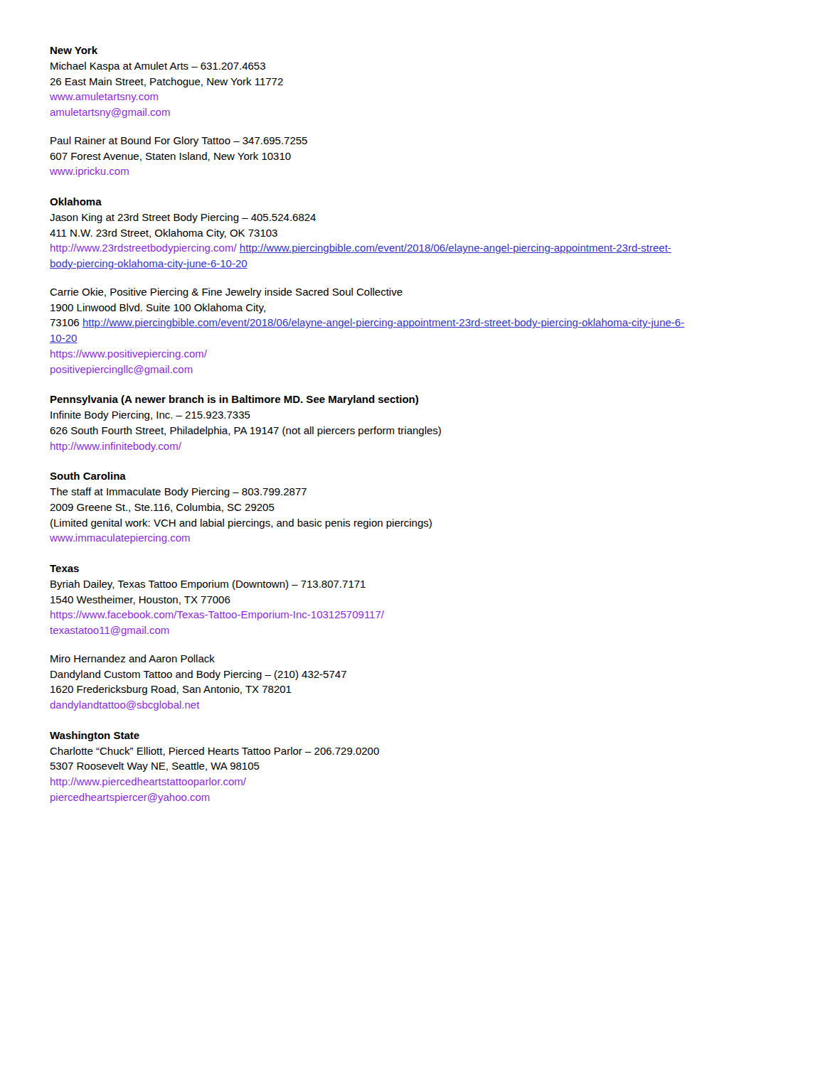New York
Michael Kaspa at Amulet Arts – 631.207.4653
26 East Main Street, Patchogue, New York 11772
www.amuletartsny.com
amuletartsny@gmail.com
Paul Rainer at Bound For Glory Tattoo – 347.695.7255
607 Forest Avenue, Staten Island, New York 10310
www.ipricku.com
Oklahoma
Jason King at 23rd Street Body Piercing – 405.524.6824
411 N.W. 23rd Street, Oklahoma City, OK 73103
http://www.23rdstreetbodypiercing.com/ http://www.piercingbible.com/event/2018/06/elayne-angel-piercing-appointment-23rd-street-body-piercing-oklahoma-city-june-6-10-20
Carrie Okie, Positive Piercing & Fine Jewelry inside Sacred Soul Collective
1900 Linwood Blvd. Suite 100 Oklahoma City,
73106 http://www.piercingbible.com/event/2018/06/elayne-angel-piercing-appointment-23rd-street-body-piercing-oklahoma-city-june-6-10-20
https://www.positivepiercing.com/
positivepiercingllc@gmail.com
Pennsylvania (A newer branch is in Baltimore MD. See Maryland section)
Infinite Body Piercing, Inc. – 215.923.7335
626 South Fourth Street, Philadelphia, PA 19147 (not all piercers perform triangles)
http://www.infinitebody.com/
South Carolina
The staff at Immaculate Body Piercing – 803.799.2877
2009 Greene St., Ste.116, Columbia, SC 29205
(Limited genital work: VCH and labial piercings, and basic penis region piercings)
www.immaculatepiercing.com
Texas
Byriah Dailey, Texas Tattoo Emporium (Downtown) – 713.807.7171
1540 Westheimer, Houston, TX 77006
https://www.facebook.com/Texas-Tattoo-Emporium-Inc-103125709117/
texastatoo11@gmail.com
Miro Hernandez and Aaron Pollack
Dandyland Custom Tattoo and Body Piercing – (210) 432-5747
1620 Fredericksburg Road, San Antonio, TX 78201
dandylandtattoo@sbcglobal.net
Washington State
Charlotte “Chuck” Elliott, Pierced Hearts Tattoo Parlor – 206.729.0200
5307 Roosevelt Way NE, Seattle, WA 98105
http://www.piercedheartstattooparlor.com/
piercedheartspiercer@yahoo.com